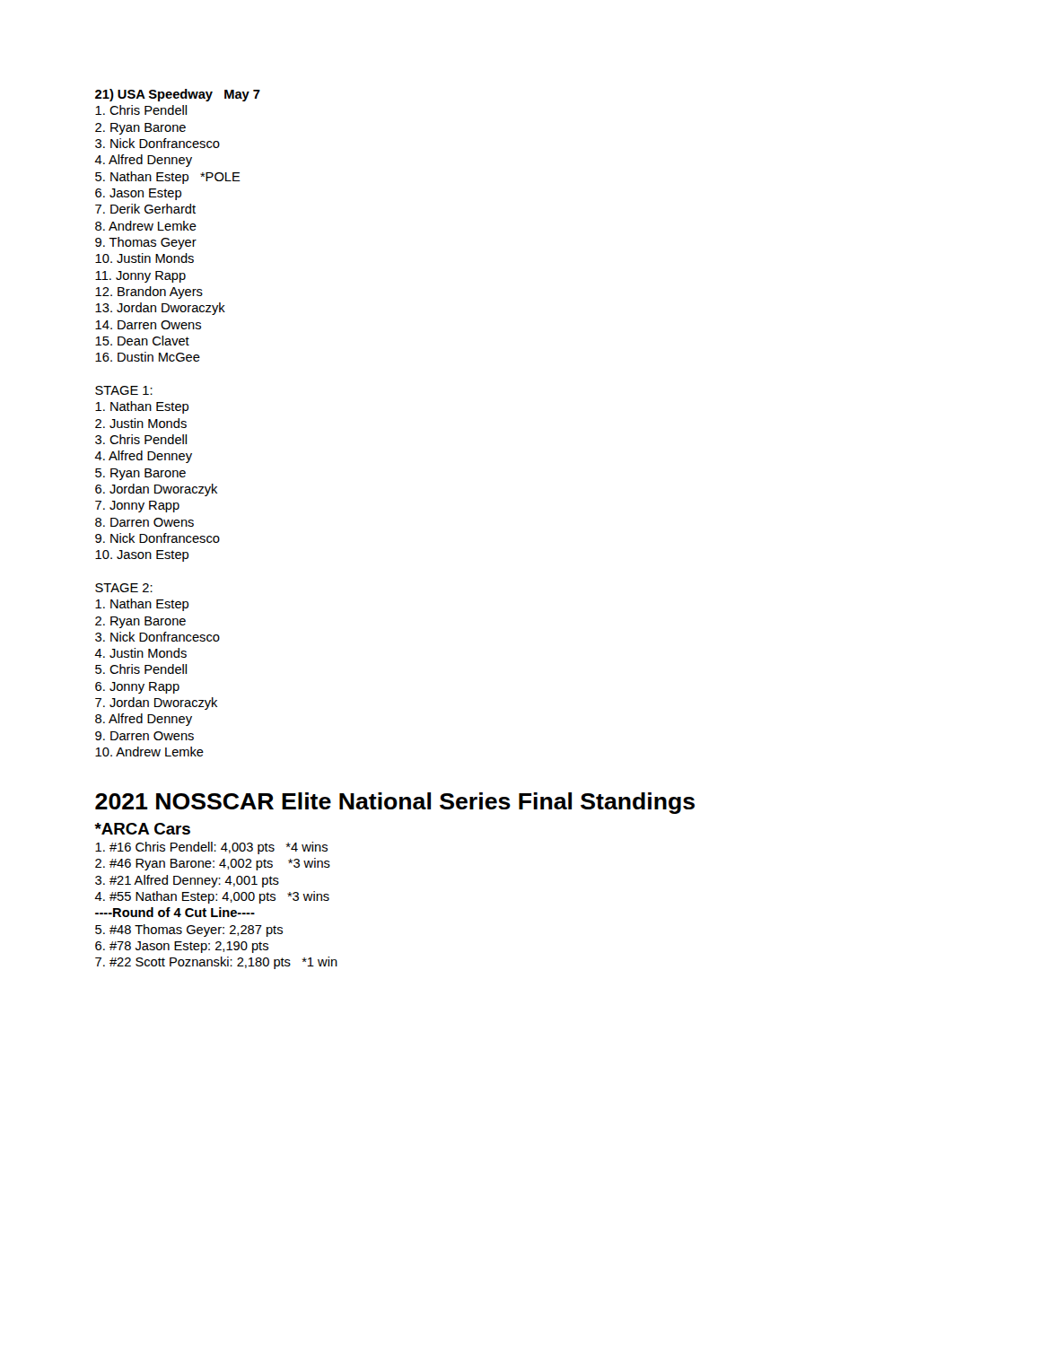21) USA Speedway May 7
1. Chris Pendell
2. Ryan Barone
3. Nick Donfrancesco
4. Alfred Denney
5. Nathan Estep *POLE
6. Jason Estep
7. Derik Gerhardt
8. Andrew Lemke
9. Thomas Geyer
10. Justin Monds
11. Jonny Rapp
12. Brandon Ayers
13. Jordan Dworaczyk
14. Darren Owens
15. Dean Clavet
16. Dustin McGee
STAGE 1:
1. Nathan Estep
2. Justin Monds
3. Chris Pendell
4. Alfred Denney
5. Ryan Barone
6. Jordan Dworaczyk
7. Jonny Rapp
8. Darren Owens
9. Nick Donfrancesco
10. Jason Estep
STAGE 2:
1. Nathan Estep
2. Ryan Barone
3. Nick Donfrancesco
4. Justin Monds
5. Chris Pendell
6. Jonny Rapp
7. Jordan Dworaczyk
8. Alfred Denney
9. Darren Owens
10. Andrew Lemke
2021 NOSSCAR Elite National Series Final Standings
*ARCA Cars
1. #16 Chris Pendell: 4,003 pts *4 wins
2. #46 Ryan Barone: 4,002 pts *3 wins
3. #21 Alfred Denney: 4,001 pts
4. #55 Nathan Estep: 4,000 pts *3 wins
----Round of 4 Cut Line----
5. #48 Thomas Geyer: 2,287 pts
6. #78 Jason Estep: 2,190 pts
7. #22 Scott Poznanski: 2,180 pts *1 win